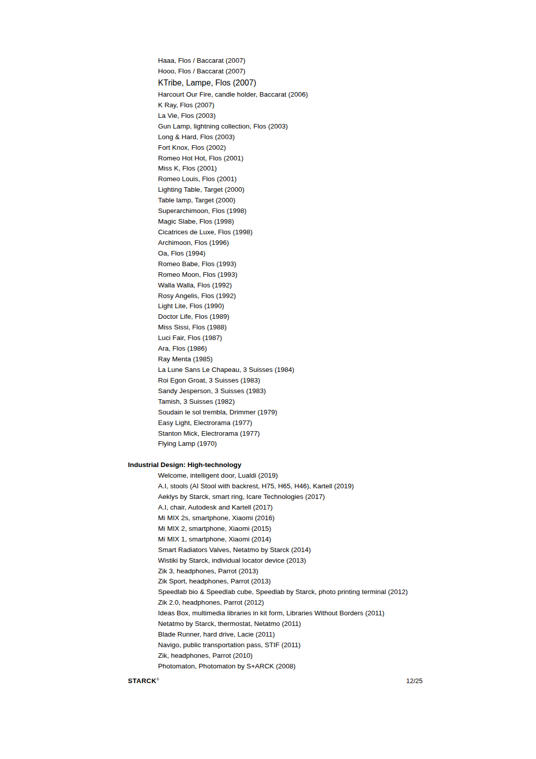Haaa, Flos / Baccarat (2007)
Hooo, Flos / Baccarat (2007)
KTribe, Lampe, Flos (2007)
Harcourt Our Fire, candle holder, Baccarat (2006)
K Ray, Flos (2007)
La Vie, Flos (2003)
Gun Lamp, lightning collection, Flos (2003)
Long & Hard, Flos (2003)
Fort Knox, Flos (2002)
Romeo Hot Hot, Flos (2001)
Miss K, Flos (2001)
Romeo Louis, Flos (2001)
Lighting Table, Target (2000)
Table lamp, Target (2000)
Superarchimoon, Flos (1998)
Magic Slabe, Flos (1998)
Cicatrices de Luxe, Flos (1998)
Archimoon, Flos (1996)
Oa, Flos (1994)
Romeo Babe, Flos (1993)
Romeo Moon, Flos (1993)
Walla Walla, Flos (1992)
Rosy Angelis, Flos (1992)
Light Lite, Flos (1990)
Doctor Life, Flos (1989)
Miss Sissi, Flos (1988)
Luci Fair, Flos (1987)
Ara, Flos (1986)
Ray Menta (1985)
La Lune Sans Le Chapeau, 3 Suisses (1984)
Roi Egon Groat, 3 Suisses (1983)
Sandy Jesperson, 3 Suisses (1983)
Tamish, 3 Suisses (1982)
Soudain le sol trembla, Drimmer (1979)
Easy Light, Electrorama (1977)
Stanton Mick, Electrorama (1977)
Flying Lamp (1970)
Industrial Design: High-technology
Welcome, intelligent door, Lualdi (2019)
A.I, stools (AI Stool with backrest, H75, H65, H46), Kartell (2019)
Aeklys by Starck, smart ring, Icare Technologies (2017)
A.I, chair, Autodesk and Kartell (2017)
Mi MIX 2s, smartphone, Xiaomi (2016)
Mi MIX 2, smartphone, Xiaomi (2015)
Mi MIX 1, smartphone, Xiaomi (2014)
Smart Radiators Valves, Netatmo by Starck (2014)
Wistiki by Starck, individual locator device (2013)
Zik 3, headphones, Parrot (2013)
Zik Sport, headphones, Parrot (2013)
Speedlab bio & Speedlab cube, Speedlab by Starck, photo printing terminal (2012)
Zik 2.0, headphones, Parrot (2012)
Ideas Box, multimedia libraries in kit form, Libraries Without Borders (2011)
Netatmo by Starck, thermostat, Netatmo (2011)
Blade Runner, hard drive, Lacie (2011)
Navigo, public transportation pass, STIF (2011)
Zik, headphones, Parrot (2010)
Photomaton, Photomaton by S+ARCK (2008)
STARCK® 12/25